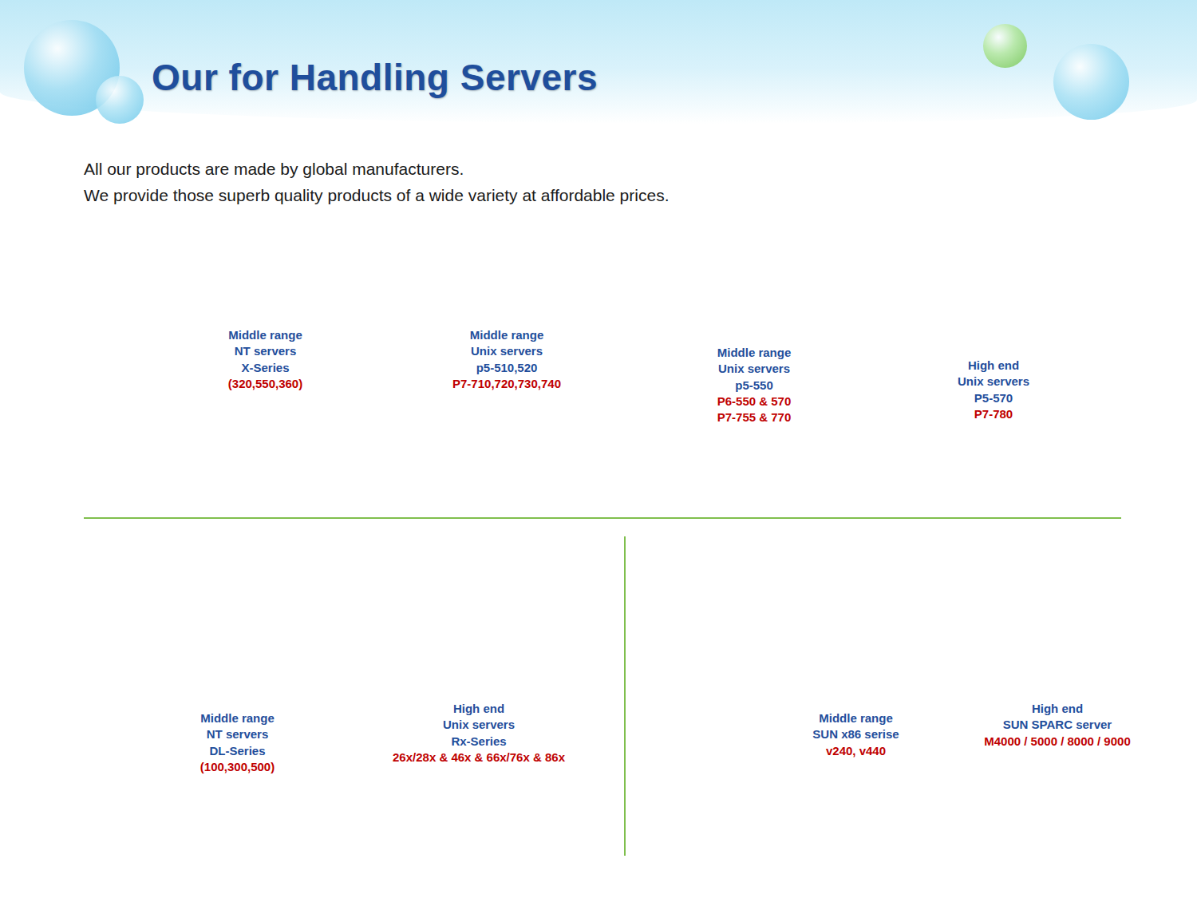Our for Handling Servers
All our products are made by global manufacturers.
We provide those superb quality products of a wide variety at affordable prices.
Middle range
NT servers
X-Series
(320,550,360)
Middle range
Unix servers
p5-510,520
P7-710,720,730,740
Middle range
Unix servers
p5-550
P6-550 & 570
P7-755 & 770
High end
Unix servers
P5-570
P7-780
Middle range
NT servers
DL-Series
(100,300,500)
High end
Unix servers
Rx-Series
26x/28x & 46x & 66x/76x & 86x
Middle range
SUN x86 serise
v240, v440
High end
SUN SPARC server
M4000 / 5000 / 8000 / 9000